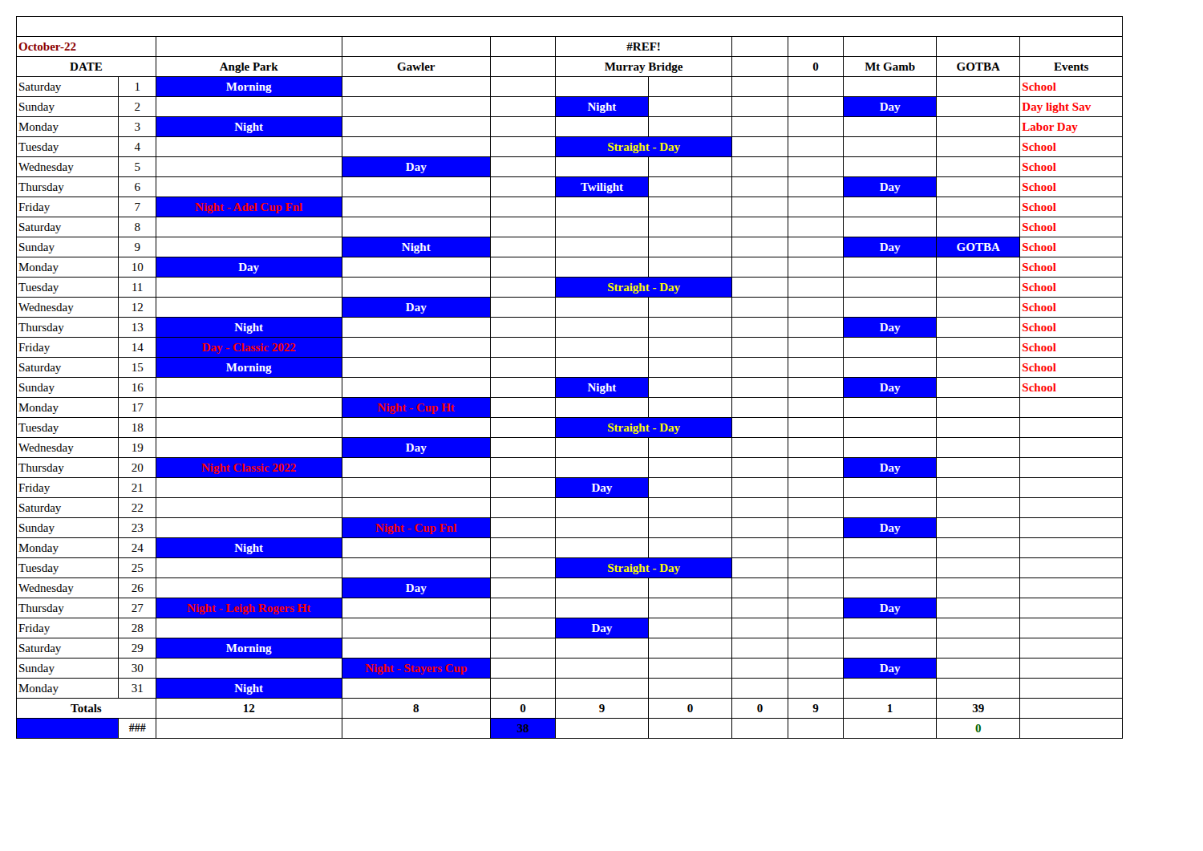| October-22 | | | | #REF! | | | | | |
| DATE | Angle Park | Gawler | | Murray Bridge | | 0 | Mt Gamb | GOTBA | Events |
| Saturday | 1 | Morning | | | | | | | | | School |
| Sunday | 2 | | | | Night | | | | Day | | Day light Sav |
| Monday | 3 | Night | | | | | | | | | Labor Day |
| Tuesday | 4 | | | | Straight - Day | | | | | School |
| Wednesday | 5 | | Day | | | | | | | | School |
| Thursday | 6 | | | | Twilight | | | | Day | | School |
| Friday | 7 | Night - Adel Cup Fnl | | | | | | | | | School |
| Saturday | 8 | | | | | | | | | | School |
| Sunday | 9 | | Night | | | | | | Day | GOTBA | School |
| Monday | 10 | Day | | | | | | | | | School |
| Tuesday | 11 | | | | Straight - Day | | | | | School |
| Wednesday | 12 | | Day | | | | | | | | School |
| Thursday | 13 | Night | | | | | | | Day | | School |
| Friday | 14 | Day - Classic 2022 | | | | | | | | | School |
| Saturday | 15 | Morning | | | | | | | | | School |
| Sunday | 16 | | | | Night | | | | Day | | School |
| Monday | 17 | | Night - Cup Ht | | | | | | | | |
| Tuesday | 18 | | | | Straight - Day | | | | | |
| Wednesday | 19 | | Day | | | | | | | | |
| Thursday | 20 | Night Classic 2022 | | | | | | | Day | | |
| Friday | 21 | | | | Day | | | | | | |
| Saturday | 22 | | | | | | | | | | |
| Sunday | 23 | | Night - Cup Fnl | | | | | | Day | | |
| Monday | 24 | Night | | | | | | | | | |
| Tuesday | 25 | | | | Straight - Day | | | | | |
| Wednesday | 26 | | Day | | | | | | | | |
| Thursday | 27 | Night - Leigh Rogers Ht | | | | | | | Day | | |
| Friday | 28 | | | | Day | | | | | | |
| Saturday | 29 | Morning | | | | | | | | | |
| Sunday | 30 | | Night - Stayers Cup | | | | | | Day | | |
| Monday | 31 | Night | | | | | | | | | |
| Totals | 12 | 8 | 0 | 9 | 0 | 0 | 9 | 1 | 39 | |
| | ### | | | 38 | | | | | | 0 | |